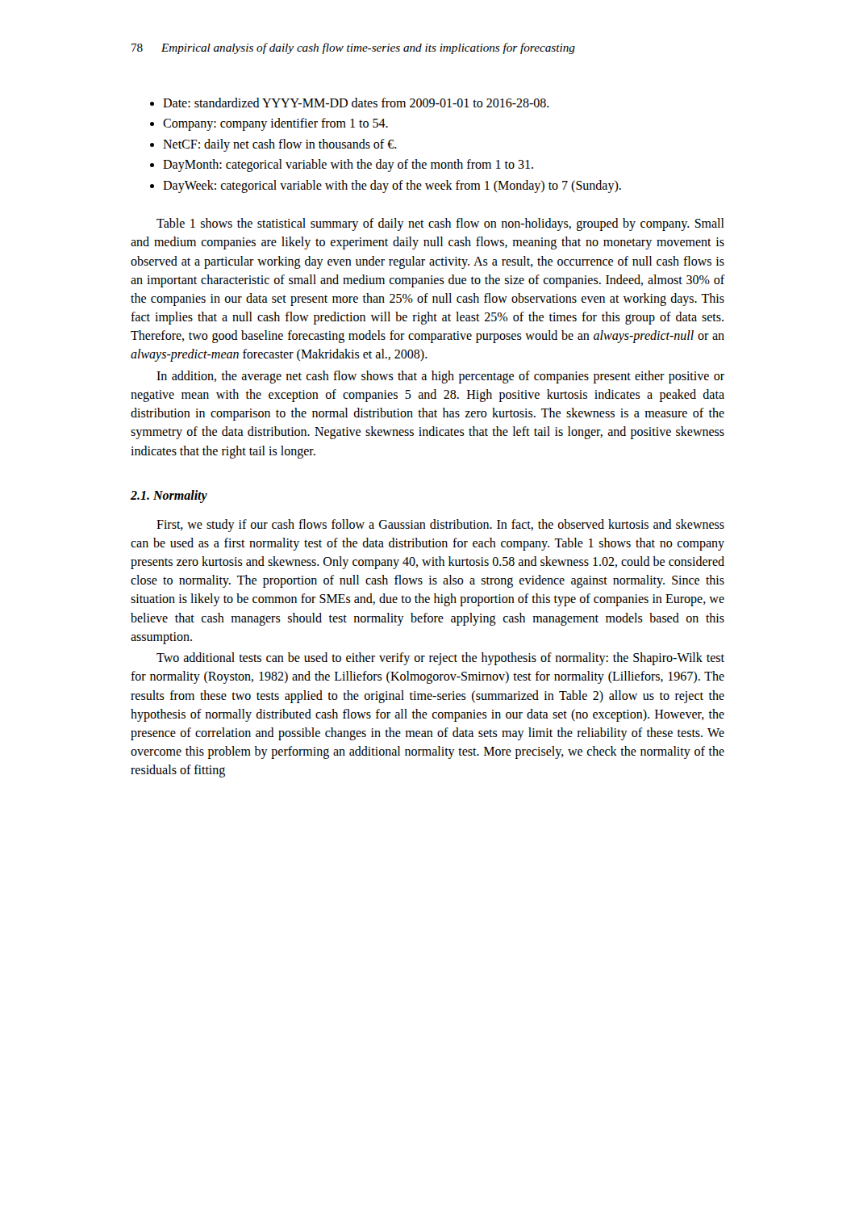78 Empirical analysis of daily cash flow time-series and its implications for forecasting
Date: standardized YYYY-MM-DD dates from 2009-01-01 to 2016-28-08.
Company: company identifier from 1 to 54.
NetCF: daily net cash flow in thousands of €.
DayMonth: categorical variable with the day of the month from 1 to 31.
DayWeek: categorical variable with the day of the week from 1 (Monday) to 7 (Sunday).
Table 1 shows the statistical summary of daily net cash flow on non-holidays, grouped by company. Small and medium companies are likely to experiment daily null cash flows, meaning that no monetary movement is observed at a particular working day even under regular activity. As a result, the occurrence of null cash flows is an important characteristic of small and medium companies due to the size of companies. Indeed, almost 30% of the companies in our data set present more than 25% of null cash flow observations even at working days. This fact implies that a null cash flow prediction will be right at least 25% of the times for this group of data sets. Therefore, two good baseline forecasting models for comparative purposes would be an always-predict-null or an always-predict-mean forecaster (Makridakis et al., 2008).
In addition, the average net cash flow shows that a high percentage of companies present either positive or negative mean with the exception of companies 5 and 28. High positive kurtosis indicates a peaked data distribution in comparison to the normal distribution that has zero kurtosis. The skewness is a measure of the symmetry of the data distribution. Negative skewness indicates that the left tail is longer, and positive skewness indicates that the right tail is longer.
2.1. Normality
First, we study if our cash flows follow a Gaussian distribution. In fact, the observed kurtosis and skewness can be used as a first normality test of the data distribution for each company. Table 1 shows that no company presents zero kurtosis and skewness. Only company 40, with kurtosis 0.58 and skewness 1.02, could be considered close to normality. The proportion of null cash flows is also a strong evidence against normality. Since this situation is likely to be common for SMEs and, due to the high proportion of this type of companies in Europe, we believe that cash managers should test normality before applying cash management models based on this assumption.
Two additional tests can be used to either verify or reject the hypothesis of normality: the Shapiro-Wilk test for normality (Royston, 1982) and the Lilliefors (Kolmogorov-Smirnov) test for normality (Lilliefors, 1967). The results from these two tests applied to the original time-series (summarized in Table 2) allow us to reject the hypothesis of normally distributed cash flows for all the companies in our data set (no exception). However, the presence of correlation and possible changes in the mean of data sets may limit the reliability of these tests. We overcome this problem by performing an additional normality test. More precisely, we check the normality of the residuals of fitting